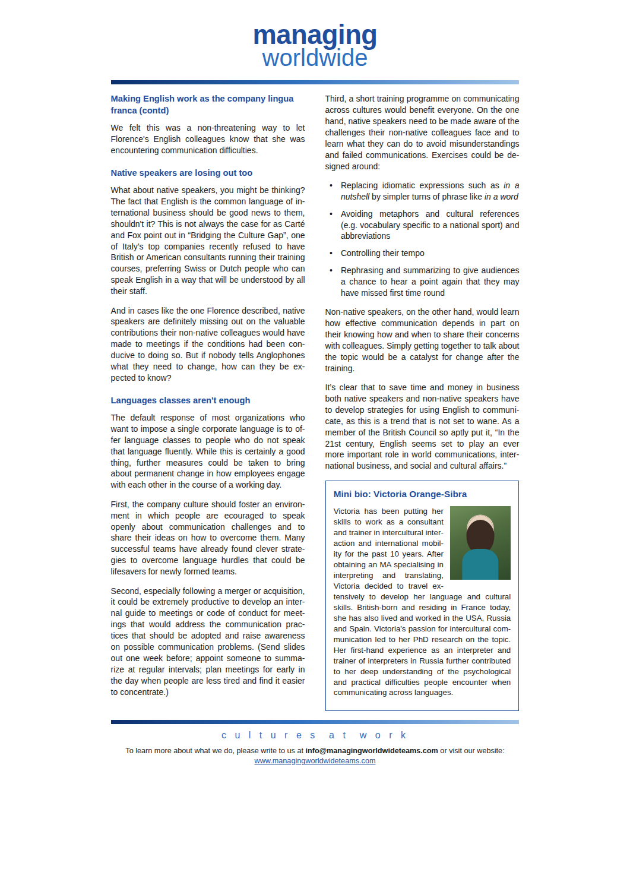managing
worldwide
Making English work as the company lingua franca (contd)
We felt this was a non-threatening way to let Florence's English colleagues know that she was encountering communication difficulties.
Native speakers are losing out too
What about native speakers, you might be thinking? The fact that English is the common language of international business should be good news to them, shouldn't it? This is not always the case for as Carté and Fox point out in “Bridging the Culture Gap”, one of Italy’s top companies recently refused to have British or American consultants running their training courses, preferring Swiss or Dutch people who can speak English in a way that will be understood by all their staff.
And in cases like the one Florence described, native speakers are definitely missing out on the valuable contributions their non-native colleagues would have made to meetings if the conditions had been conducive to doing so. But if nobody tells Anglophones what they need to change, how can they be expected to know?
Languages classes aren't enough
The default response of most organizations who want to impose a single corporate language is to offer language classes to people who do not speak that language fluently. While this is certainly a good thing, further measures could be taken to bring about permanent change in how employees engage with each other in the course of a working day.
First, the company culture should foster an environment in which people are ecouraged to speak openly about communication challenges and to share their ideas on how to overcome them. Many successful teams have already found clever strategies to overcome language hurdles that could be lifesavers for newly formed teams.
Second, especially following a merger or acquisition, it could be extremely productive to develop an internal guide to meetings or code of conduct for meetings that would address the communication practices that should be adopted and raise awareness on possible communication problems. (Send slides out one week before; appoint someone to summarize at regular intervals; plan meetings for early in the day when people are less tired and find it easier to concentrate.)
Third, a short training programme on communicating across cultures would benefit everyone. On the one hand, native speakers need to be made aware of the challenges their non-native colleagues face and to learn what they can do to avoid misunderstandings and failed communications. Exercises could be designed around:
Replacing idiomatic expressions such as in a nutshell by simpler turns of phrase like in a word
Avoiding metaphors and cultural references (e.g. vocabulary specific to a national sport) and abbreviations
Controlling their tempo
Rephrasing and summarizing to give audiences a chance to hear a point again that they may have missed first time round
Non-native speakers, on the other hand, would learn how effective communication depends in part on their knowing how and when to share their concerns with colleagues. Simply getting together to talk about the topic would be a catalyst for change after the training.
It’s clear that to save time and money in business both native speakers and non-native speakers have to develop strategies for using English to communicate, as this is a trend that is not set to wane. As a member of the British Council so aptly put it, “In the 21st century, English seems set to play an ever more important role in world communications, international business, and social and cultural affairs.”
Mini bio: Victoria Orange-Sibra
Victoria has been putting her skills to work as a consultant and trainer in intercultural interaction and international mobility for the past 10 years. After obtaining an MA specialising in interpreting and translating, Victoria decided to travel extensively to develop her language and cultural skills. British-born and residing in France today, she has also lived and worked in the USA, Russia and Spain. Victoria's passion for intercultural communication led to her PhD research on the topic. Her first-hand experience as an interpreter and trainer of interpreters in Russia further contributed to her deep understanding of the psychological and practical difficulties people encounter when communicating across languages.
c u l t u r e s a t w o r k
To learn more about what we do, please write to us at info@managingworldwideteams.com or visit our website:
www.managingworldwideteams.com